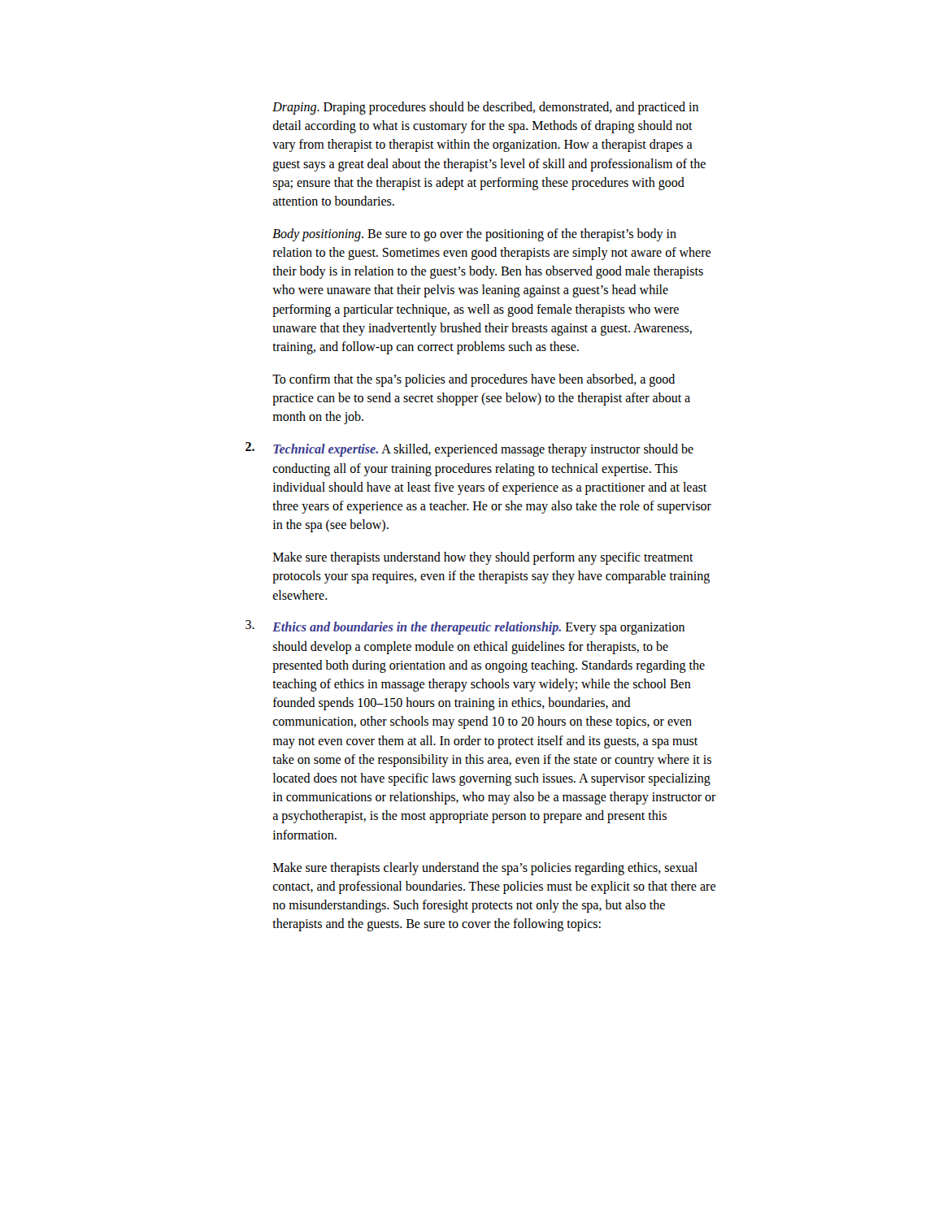Draping. Draping procedures should be described, demonstrated, and practiced in detail according to what is customary for the spa. Methods of draping should not vary from therapist to therapist within the organization. How a therapist drapes a guest says a great deal about the therapist’s level of skill and professionalism of the spa; ensure that the therapist is adept at performing these procedures with good attention to boundaries.
Body positioning. Be sure to go over the positioning of the therapist’s body in relation to the guest. Sometimes even good therapists are simply not aware of where their body is in relation to the guest’s body. Ben has observed good male therapists who were unaware that their pelvis was leaning against a guest’s head while performing a particular technique, as well as good female therapists who were unaware that they inadvertently brushed their breasts against a guest. Awareness, training, and follow-up can correct problems such as these.
To confirm that the spa’s policies and procedures have been absorbed, a good practice can be to send a secret shopper (see below) to the therapist after about a month on the job.
2.
Technical expertise. A skilled, experienced massage therapy instructor should be conducting all of your training procedures relating to technical expertise. This individual should have at least five years of experience as a practitioner and at least three years of experience as a teacher. He or she may also take the role of supervisor in the spa (see below).
Make sure therapists understand how they should perform any specific treatment protocols your spa requires, even if the therapists say they have comparable training elsewhere.
3.
Ethics and boundaries in the therapeutic relationship. Every spa organization should develop a complete module on ethical guidelines for therapists, to be presented both during orientation and as ongoing teaching. Standards regarding the teaching of ethics in massage therapy schools vary widely; while the school Ben founded spends 100–150 hours on training in ethics, boundaries, and communication, other schools may spend 10 to 20 hours on these topics, or even may not even cover them at all. In order to protect itself and its guests, a spa must take on some of the responsibility in this area, even if the state or country where it is located does not have specific laws governing such issues. A supervisor specializing in communications or relationships, who may also be a massage therapy instructor or a psychotherapist, is the most appropriate person to prepare and present this information.
Make sure therapists clearly understand the spa’s policies regarding ethics, sexual contact, and professional boundaries. These policies must be explicit so that there are no misunderstandings. Such foresight protects not only the spa, but also the therapists and the guests. Be sure to cover the following topics: